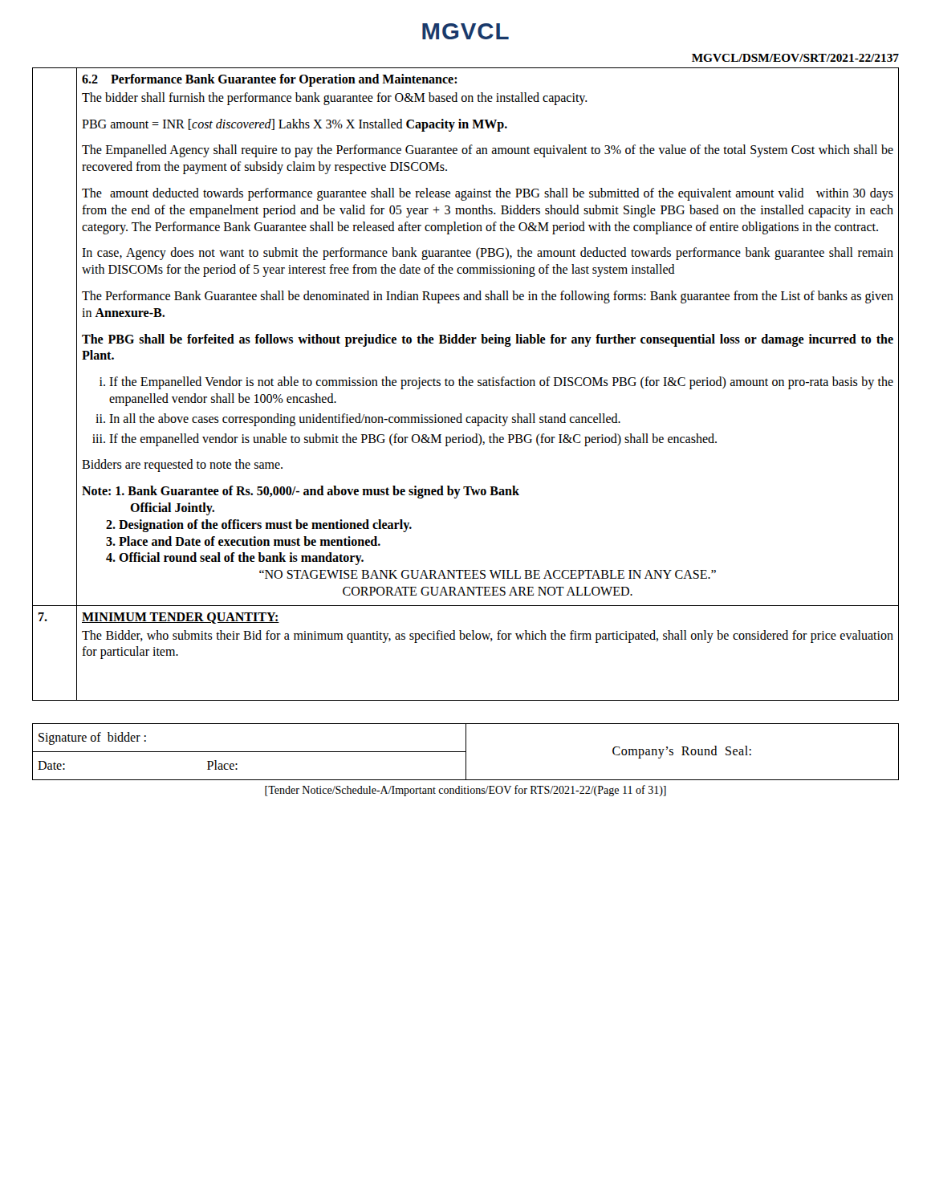MGVCL
MGVCL/DSM/EOV/SRT/2021-22/2137
| | 6.2 Performance Bank Guarantee for Operation and Maintenance: The bidder shall furnish the performance bank guarantee for O&M based on the installed capacity. PBG amount = INR [ cost discovered ] Lakhs X 3% X Installed Capacity in MWp. The Empanelled Agency shall require to pay the Performance Guarantee of an amount equivalent to 3% of the value of the total System Cost which shall be recovered from the payment of subsidy claim by respective DISCOMs. The amount deducted towards performance guarantee shall be release against the PBG shall be submitted of the equivalent amount valid within 30 days from the end of the empanelment period and be valid for 05 year + 3 months. Bidders should submit Single PBG based on the installed capacity in each category. The Performance Bank Guarantee shall be released after completion of the O&M period with the compliance of entire obligations in the contract. In case, Agency does not want to submit the performance bank guarantee (PBG), the amount deducted towards performance bank guarantee shall remain with DISCOMs for the period of 5 year interest free from the date of the commissioning of the last system installed The Performance Bank Guarantee shall be denominated in Indian Rupees and shall be in the following forms: Bank guarantee from the List of banks as given in Annexure-B. The PBG shall be forfeited as follows without prejudice to the Bidder being liable for any further consequential loss or damage incurred to the Plant. If the Empanelled Vendor is not able to commission the projects to the satisfaction of DISCOMs PBG (for I&C period) amount on pro-rata basis by the empanelled vendor shall be 100% encashed. In all the above cases corresponding unidentified/non-commissioned capacity shall stand cancelled. If the empanelled vendor is unable to submit the PBG (for O&M period), the PBG (for I&C period) shall be encashed. Bidders are requested to note the same. Note: 1. Bank Guarantee of Rs. 50,000/- and above must be signed by Two Bank Official Jointly. 2. Designation of the officers must be mentioned clearly. 3. Place and Date of execution must be mentioned. 4. Official round seal of the bank is mandatory. “NO STAGEWISE BANK GUARANTEES WILL BE ACCEPTABLE IN ANY CASE.” CORPORATE GUARANTEES ARE NOT ALLOWED. |
| 7. | MINIMUM TENDER QUANTITY: The Bidder, who submits their Bid for a minimum quantity, as specified below, for which the firm participated, shall only be considered for price evaluation for particular item. |
| Signature of bidder : | Company’s Round Seal : |
| / Date: / Place: / |
[Tender Notice/Schedule-A/Important conditions/EOV for RTS/2021-22/(Page 11 of 31)]